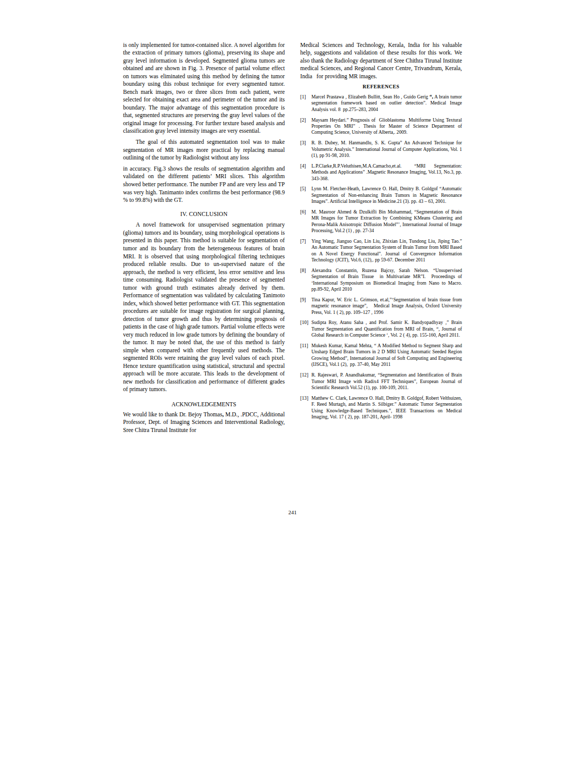is only implemented for tumor-contained slice. A novel algorithm for the extraction of primary tumors (glioma), preserving its shape and gray level information is developed. Segmented glioma tumors are obtained and are shown in Fig. 3. Presence of partial volume effect on tumors was eliminated using this method by defining the tumor boundary using this robust technique for every segmented tumor. Bench mark images, two or three slices from each patient, were selected for obtaining exact area and perimeter of the tumor and its boundary. The major advantage of this segmentation procedure is that, segmented structures are preserving the gray level values of the original image for processing. For further texture based analysis and classification gray level intensity images are very essential.
The goal of this automated segmentation tool was to make segmentation of MR images more practical by replacing manual outlining of the tumor by Radiologist without any loss
in accuracy. Fig.3 shows the results of segmentation algorithm and validated on the different patients’ MRI slices. This algorithm showed better performance. The number FP and are very less and TP was very high. Tanimanto index confirms the best performance (98.9 % to 99.8%) with the GT.
IV. CONCLUSION
A novel framework for unsupervised segmentation primary (glioma) tumors and its boundary, using morphological operations is presented in this paper. This method is suitable for segmentation of tumor and its boundary from the heterogeneous features of brain MRI. It is observed that using morphological filtering techniques produced reliable results. Due to un-supervised nature of the approach, the method is very efficient, less error sensitive and less time consuming. Radiologist validated the presence of segmented tumor with ground truth estimates already derived by them. Performance of segmentation was validated by calculating Tanimoto index, which showed better performance with GT. This segmentation procedures are suitable for image registration for surgical planning, detection of tumor growth and thus by determining prognosis of patients in the case of high grade tumors. Partial volume effects were very much reduced in low grade tumors by defining the boundary of the tumor. It may be noted that, the use of this method is fairly simple when compared with other frequently used methods. The segmented ROIs were retaining the gray level values of each pixel. Hence texture quantification using statistical, structural and spectral approach will be more accurate. This leads to the development of new methods for classification and performance of different grades of primary tumors.
ACKNOWLEDGEMENTS
We would like to thank Dr. Bejoy Thomas, M.D., .PDCC, Additional Professor, Dept. of Imaging Sciences and Interventional Radiology, Sree Chitra Tirunal Institute for
Medical Sciences and Technology, Kerala, India for his valuable help, suggestions and validation of these results for this work. We also thank the Radiology department of Sree Chithra Tirunal Institute medical Sciences, and Regional Cancer Centre, Trivandrum, Kerala, India for providing MR images.
REFERENCES
[1] Marcel Prastawa , Elizabeth Bullitt, Sean Ho , Guido Gerig “, A brain tumor segmentation framework based on outlier detection”. Medical Image Analysis vol. 8 pp.275–283, 2004
[2] Maysam Heydari.” Prognosis of Glioblastoma Multiforme Using Textural Properties On MRI” . Thesis for Master of Science Department of Computing Science, University of Alberta,. 2009.
[3] R. B. Dubey, M. Hanmandlu, S. K. Gupta” An Advanced Technique for Volumetric Analysis.” International Journal of Computer Applications, Vol. 1 (1), pp 91-98, 2010.
[4] L.P.Clarke,R.P.Veluthisen,M.A.Camacho,et.al. “MRI Segmentation: Methods and Applications” .Magnetic Resonance Imaging, Vol.13, No.3, pp. 343-368.
[5] Lynn M. Fletcher-Heath, Lawrence O. Hall, Dmitry B. Goldgof “Automatic Segmentation of Non-enhancing Brain Tumors in Magnetic Resonance Images”. Artificial Intelligence in Medicine.21 (3). pp. 43 – 63, 2001.
[6] M. Masroor Ahmed & Dzulkifli Bin Mohammad, “Segmentation of Brain MR Images for Tumor Extraction by Combining KMeans Clustering and Perona-Malik Anisotropic Diffusion Model”’, International Journal of Image Processing, Vol.2 (1) , pp. 27-34
[7] Ying Wang, Jianguo Cao, Lin Liu, Zhixian Lin, Tundong Liu, Jiping Tao.” An Automatic Tumor Segmentation System of Brain Tumor from MRI Based on A Novel Energy Functional”. Journal of Convergence Information Technology (JCIT), Vol.6, (12),. pp 59-67. December 2011
[8] Alexandra Constantin, Ruzena Bajcsy, Sarah Nelson. “Unsupervised Segmentation of Brain Tissue in Multivariate MR”I. Proceedings of ‘International Symposium on Biomedical Imaging from Nano to Macro. pp.89-92, April 2010
[9] Tina Kapur, W. Eric L. Grimson, et.al,”‘Segmentation of brain tissue from magnetic resonance image”, Medical Image Analysis, Oxford University Press, Vol. 1 ( 2), pp. 109–127 , 1996
[10] Sudipta Roy, Atanu Saha , and Prof. Samir K. Bandyopadhyay ,” Brain Tumor Segmentation and Quantification from MRI of Brain, “, Journal of Global Research in Computer Science ‘, Vol. 2 ( 4), pp. 155-160, April 2011.
[11] Mukesh Kumar, Kamal Mehta, “ A Modified Method to Segment Sharp and Unsharp Edged Brain Tumors in 2 D MRI Using Automatic Seeded Region Growing Method”, International Journal of Soft Computing and Engineering (IJSCE), Vol.1 (2), pp. 37-40, May 2011
[12] R. Rajeswari, P. Anandhakumar, “Segmentation and Identification of Brain Tumor MRI Image with Radix4 FFT Techniques”, European Journal of Scientific Research Vol.52 (1), pp. 100-109, 2011.
[13] Matthew C. Clark, Lawrence O. Hall, Dmitry B. Goldgof, Robert Velthuizen, F. Reed Murtagh, and Martin S. Silbiger.” Automatic Tumor Segmentation Using Knowledge-Based Techniques.”, IEEE Transactions on Medical Imaging, Vol. 17 ( 2), pp. 187-201, April- 1998
241